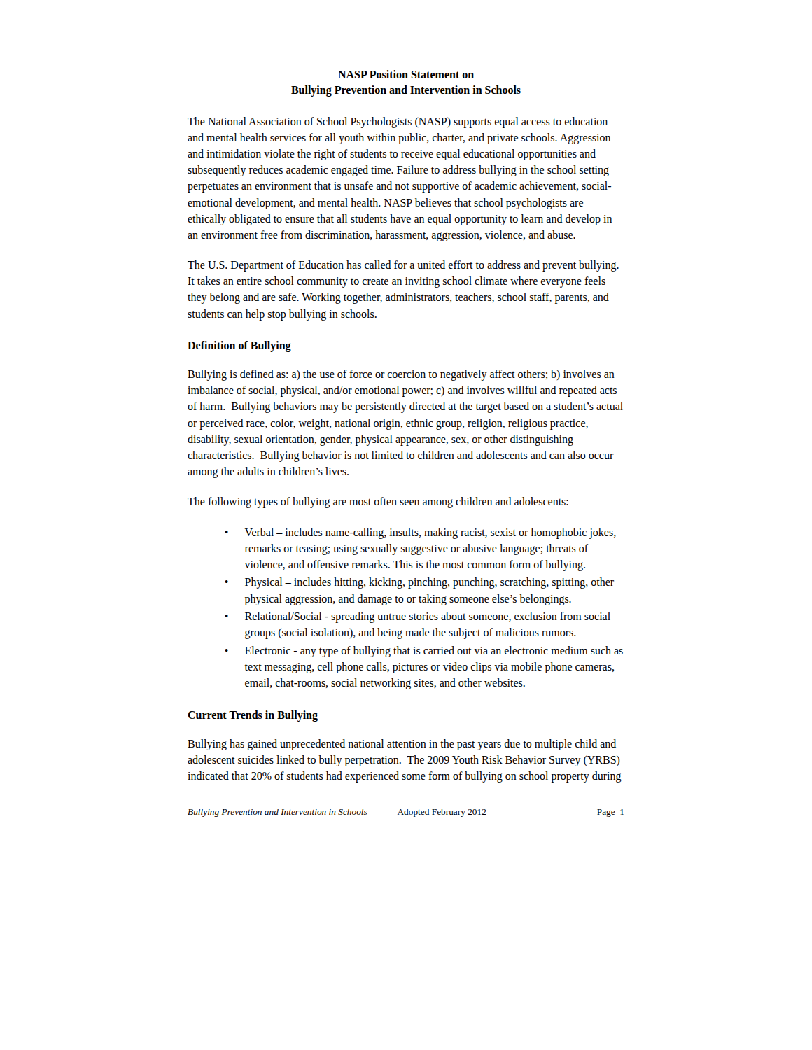NASP Position Statement on
Bullying Prevention and Intervention in Schools
The National Association of School Psychologists (NASP) supports equal access to education and mental health services for all youth within public, charter, and private schools. Aggression and intimidation violate the right of students to receive equal educational opportunities and subsequently reduces academic engaged time. Failure to address bullying in the school setting perpetuates an environment that is unsafe and not supportive of academic achievement, social-emotional development, and mental health. NASP believes that school psychologists are ethically obligated to ensure that all students have an equal opportunity to learn and develop in an environment free from discrimination, harassment, aggression, violence, and abuse.
The U.S. Department of Education has called for a united effort to address and prevent bullying. It takes an entire school community to create an inviting school climate where everyone feels they belong and are safe. Working together, administrators, teachers, school staff, parents, and students can help stop bullying in schools.
Definition of Bullying
Bullying is defined as: a) the use of force or coercion to negatively affect others; b) involves an imbalance of social, physical, and/or emotional power; c) and involves willful and repeated acts of harm. Bullying behaviors may be persistently directed at the target based on a student’s actual or perceived race, color, weight, national origin, ethnic group, religion, religious practice, disability, sexual orientation, gender, physical appearance, sex, or other distinguishing characteristics. Bullying behavior is not limited to children and adolescents and can also occur among the adults in children’s lives.
The following types of bullying are most often seen among children and adolescents:
Verbal – includes name-calling, insults, making racist, sexist or homophobic jokes, remarks or teasing; using sexually suggestive or abusive language; threats of violence, and offensive remarks. This is the most common form of bullying.
Physical – includes hitting, kicking, pinching, punching, scratching, spitting, other physical aggression, and damage to or taking someone else’s belongings.
Relational/Social - spreading untrue stories about someone, exclusion from social groups (social isolation), and being made the subject of malicious rumors.
Electronic - any type of bullying that is carried out via an electronic medium such as text messaging, cell phone calls, pictures or video clips via mobile phone cameras, email, chat-rooms, social networking sites, and other websites.
Current Trends in Bullying
Bullying has gained unprecedented national attention in the past years due to multiple child and adolescent suicides linked to bully perpetration. The 2009 Youth Risk Behavior Survey (YRBS) indicated that 20% of students had experienced some form of bullying on school property during
Bullying Prevention and Intervention in Schools Adopted February 2012 Page 1